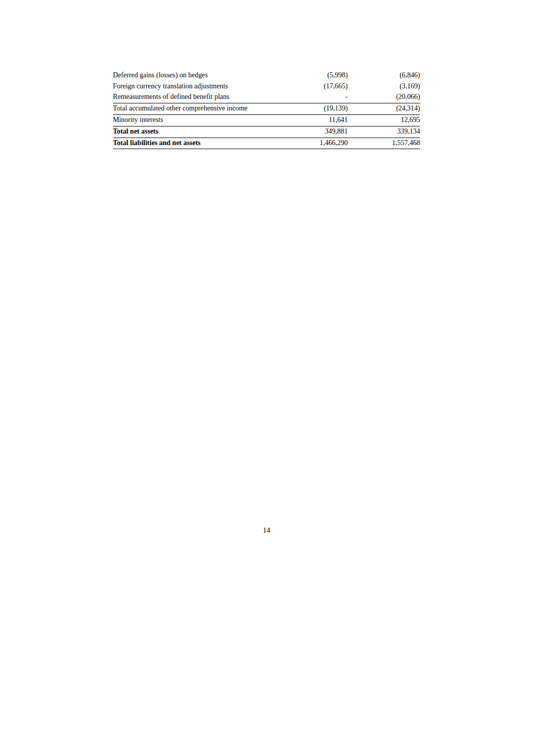| Deferred gains (losses) on hedges | (5,998) | (6,846) |
| Foreign currency translation adjustments | (17,665) | (3,169) |
| Remeasurements of defined benefit plans | - | (20,066) |
| Total accumulated other comprehensive income | (19,139) | (24,314) |
| Minority interests | 11,641 | 12,695 |
| Total net assets | 349,881 | 339,134 |
| Total liabilities and net assets | 1,466,290 | 1,557,468 |
14